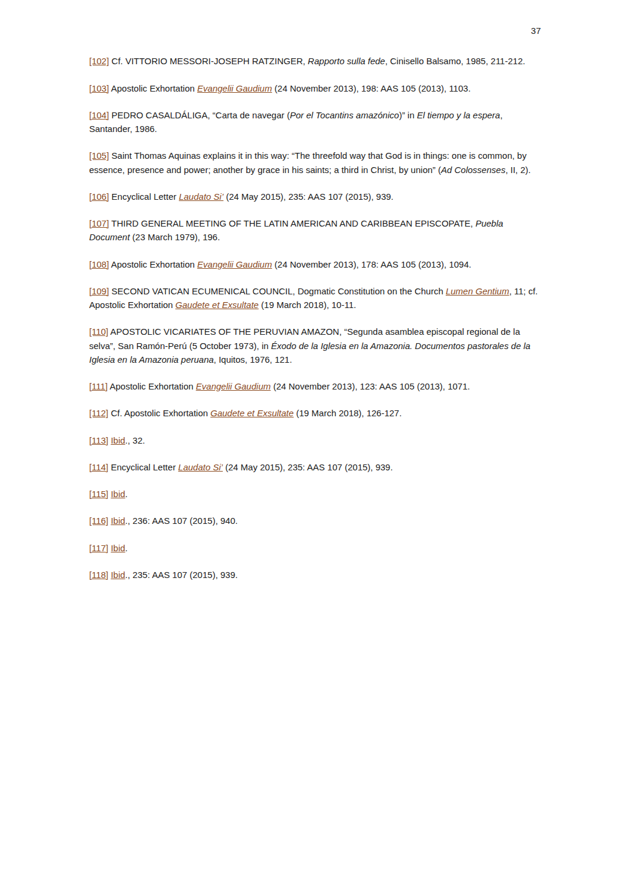37
[102] Cf. VITTORIO MESSORI-JOSEPH RATZINGER, Rapporto sulla fede, Cinisello Balsamo, 1985, 211-212.
[103] Apostolic Exhortation Evangelii Gaudium (24 November 2013), 198: AAS 105 (2013), 1103.
[104] PEDRO CASALDÁLIGA, “Carta de navegar (Por el Tocantins amazónico)” in El tiempo y la espera, Santander, 1986.
[105] Saint Thomas Aquinas explains it in this way: “The threefold way that God is in things: one is common, by essence, presence and power; another by grace in his saints; a third in Christ, by union” (Ad Colossenses, II, 2).
[106] Encyclical Letter Laudato Si’ (24 May 2015), 235: AAS 107 (2015), 939.
[107] THIRD GENERAL MEETING OF THE LATIN AMERICAN AND CARIBBEAN EPISCOPATE, Puebla Document (23 March 1979), 196.
[108] Apostolic Exhortation Evangelii Gaudium (24 November 2013), 178: AAS 105 (2013), 1094.
[109] SECOND VATICAN ECUMENICAL COUNCIL, Dogmatic Constitution on the Church Lumen Gentium, 11; cf. Apostolic Exhortation Gaudete et Exsultate (19 March 2018), 10-11.
[110] APOSTOLIC VICARIATES OF THE PERUVIAN AMAZON, “Segunda asamblea episcopal regional de la selva”, San Ramón-Perú (5 October 1973), in Éxodo de la Iglesia en la Amazonia. Documentos pastorales de la Iglesia en la Amazonia peruana, Iquitos, 1976, 121.
[111] Apostolic Exhortation Evangelii Gaudium (24 November 2013), 123: AAS 105 (2013), 1071.
[112] Cf. Apostolic Exhortation Gaudete et Exsultate (19 March 2018), 126-127.
[113] Ibid., 32.
[114] Encyclical Letter Laudato Si’ (24 May 2015), 235: AAS 107 (2015), 939.
[115] Ibid.
[116] Ibid., 236: AAS 107 (2015), 940.
[117] Ibid.
[118] Ibid., 235: AAS 107 (2015), 939.